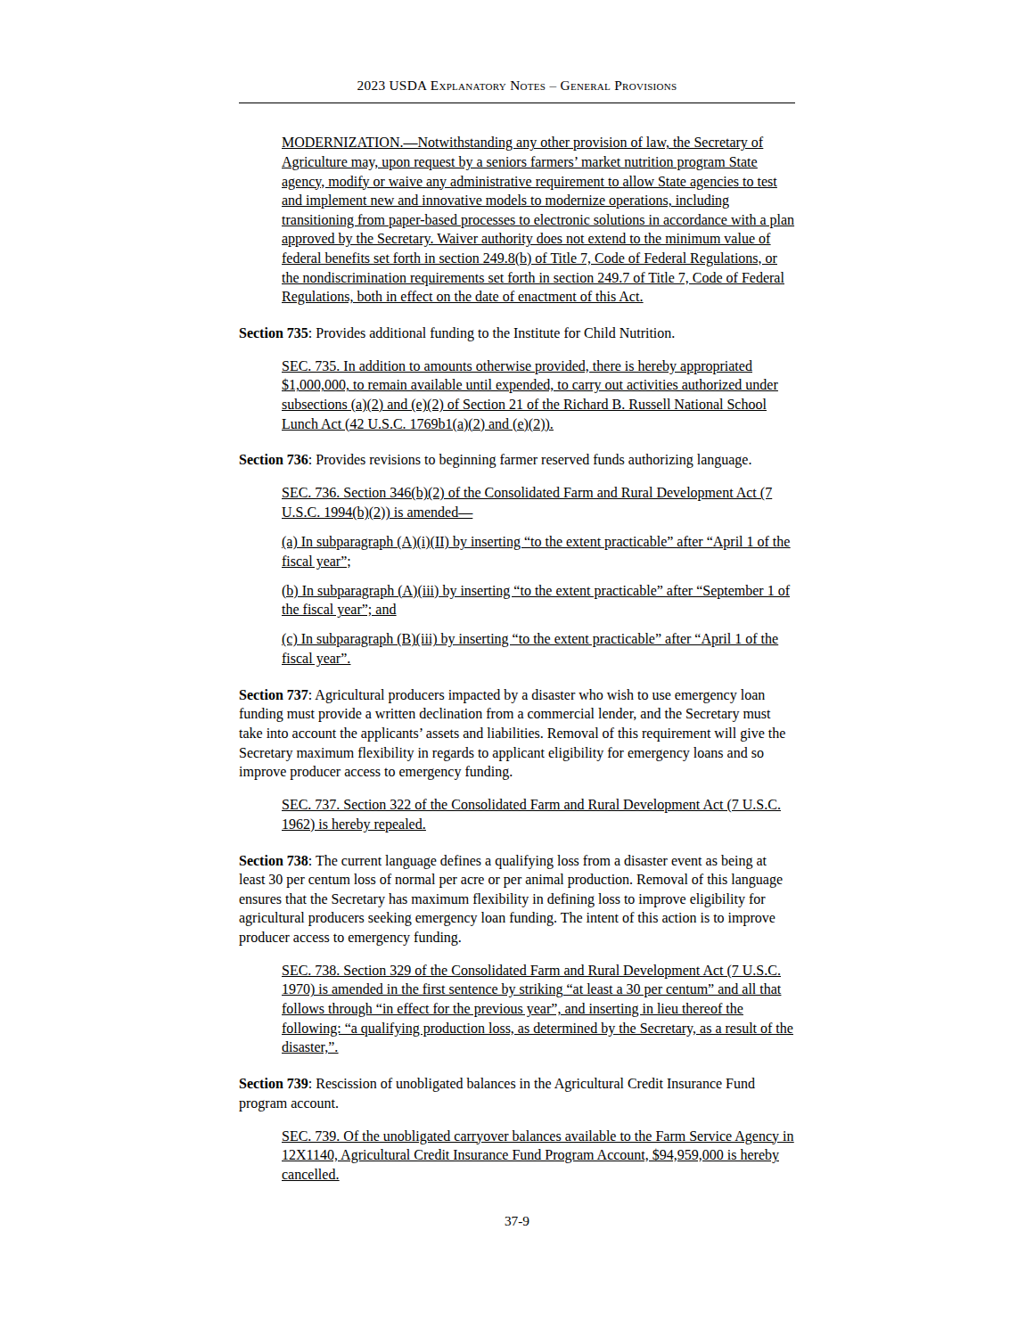2023 USDA Explanatory Notes – General Provisions
MODERNIZATION.—Notwithstanding any other provision of law, the Secretary of Agriculture may, upon request by a seniors farmers’ market nutrition program State agency, modify or waive any administrative requirement to allow State agencies to test and implement new and innovative models to modernize operations, including transitioning from paper-based processes to electronic solutions in accordance with a plan approved by the Secretary. Waiver authority does not extend to the minimum value of federal benefits set forth in section 249.8(b) of Title 7, Code of Federal Regulations, or the nondiscrimination requirements set forth in section 249.7 of Title 7, Code of Federal Regulations, both in effect on the date of enactment of this Act.
Section 735: Provides additional funding to the Institute for Child Nutrition.
SEC. 735. In addition to amounts otherwise provided, there is hereby appropriated $1,000,000, to remain available until expended, to carry out activities authorized under subsections (a)(2) and (e)(2) of Section 21 of the Richard B. Russell National School Lunch Act (42 U.S.C. 1769b1(a)(2) and (e)(2)).
Section 736: Provides revisions to beginning farmer reserved funds authorizing language.
SEC. 736. Section 346(b)(2) of the Consolidated Farm and Rural Development Act (7 U.S.C. 1994(b)(2)) is amended—
(a) In subparagraph (A)(i)(II) by inserting “to the extent practicable” after “April 1 of the fiscal year”;
(b) In subparagraph (A)(iii) by inserting “to the extent practicable” after “September 1 of the fiscal year”; and
(c) In subparagraph (B)(iii) by inserting “to the extent practicable” after “April 1 of the fiscal year”.
Section 737: Agricultural producers impacted by a disaster who wish to use emergency loan funding must provide a written declination from a commercial lender, and the Secretary must take into account the applicants’ assets and liabilities. Removal of this requirement will give the Secretary maximum flexibility in regards to applicant eligibility for emergency loans and so improve producer access to emergency funding.
SEC. 737. Section 322 of the Consolidated Farm and Rural Development Act (7 U.S.C. 1962) is hereby repealed.
Section 738: The current language defines a qualifying loss from a disaster event as being at least 30 per centum loss of normal per acre or per animal production. Removal of this language ensures that the Secretary has maximum flexibility in defining loss to improve eligibility for agricultural producers seeking emergency loan funding. The intent of this action is to improve producer access to emergency funding.
SEC. 738. Section 329 of the Consolidated Farm and Rural Development Act (7 U.S.C. 1970) is amended in the first sentence by striking “at least a 30 per centum” and all that follows through “in effect for the previous year”, and inserting in lieu thereof the following: “a qualifying production loss, as determined by the Secretary, as a result of the disaster,”.
Section 739: Rescission of unobligated balances in the Agricultural Credit Insurance Fund program account.
SEC. 739. Of the unobligated carryover balances available to the Farm Service Agency in 12X1140, Agricultural Credit Insurance Fund Program Account, $94,959,000 is hereby cancelled.
37-9